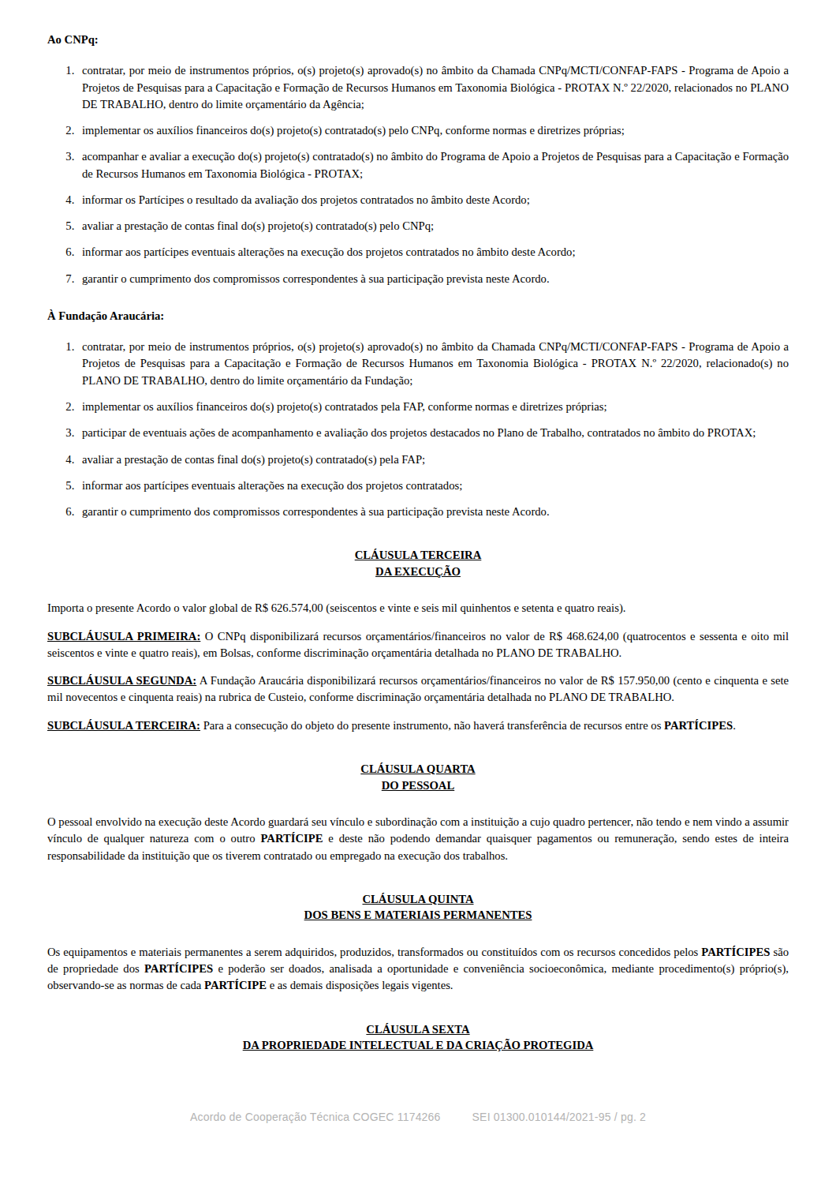Ao CNPq:
contratar, por meio de instrumentos próprios, o(s) projeto(s) aprovado(s) no âmbito da Chamada CNPq/MCTI/CONFAP-FAPS - Programa de Apoio a Projetos de Pesquisas para a Capacitação e Formação de Recursos Humanos em Taxonomia Biológica - PROTAX N.º 22/2020, relacionados no PLANO DE TRABALHO, dentro do limite orçamentário da Agência;
implementar os auxílios financeiros do(s) projeto(s) contratado(s) pelo CNPq, conforme normas e diretrizes próprias;
acompanhar e avaliar a execução do(s) projeto(s) contratado(s) no âmbito do Programa de Apoio a Projetos de Pesquisas para a Capacitação e Formação de Recursos Humanos em Taxonomia Biológica - PROTAX;
informar os Partícipes o resultado da avaliação dos projetos contratados no âmbito deste Acordo;
avaliar a prestação de contas final do(s) projeto(s) contratado(s) pelo CNPq;
informar aos partícipes eventuais alterações na execução dos projetos contratados no âmbito deste Acordo;
garantir o cumprimento dos compromissos correspondentes à sua participação prevista neste Acordo.
À Fundação Araucária:
contratar, por meio de instrumentos próprios, o(s) projeto(s) aprovado(s) no âmbito da Chamada CNPq/MCTI/CONFAP-FAPS - Programa de Apoio a Projetos de Pesquisas para a Capacitação e Formação de Recursos Humanos em Taxonomia Biológica - PROTAX N.º 22/2020, relacionado(s) no PLANO DE TRABALHO, dentro do limite orçamentário da Fundação;
implementar os auxílios financeiros do(s) projeto(s) contratados pela FAP, conforme normas e diretrizes próprias;
participar de eventuais ações de acompanhamento e avaliação dos projetos destacados no Plano de Trabalho, contratados no âmbito do PROTAX;
avaliar a prestação de contas final do(s) projeto(s) contratado(s) pela FAP;
informar aos partícipes eventuais alterações na execução dos projetos contratados;
garantir o cumprimento dos compromissos correspondentes à sua participação prevista neste Acordo.
CLÁUSULA TERCEIRA DA EXECUÇÃO
Importa o presente Acordo o valor global de R$ 626.574,00 (seiscentos e vinte e seis mil quinhentos e setenta e quatro reais).
SUBCLÁUSULA PRIMEIRA: O CNPq disponibilizará recursos orçamentários/financeiros no valor de R$ 468.624,00 (quatrocentos e sessenta e oito mil seiscentos e vinte e quatro reais), em Bolsas, conforme discriminação orçamentária detalhada no PLANO DE TRABALHO.
SUBCLÁUSULA SEGUNDA: A Fundação Araucária disponibilizará recursos orçamentários/financeiros no valor de R$ 157.950,00 (cento e cinquenta e sete mil novecentos e cinquenta reais) na rubrica de Custeio, conforme discriminação orçamentária detalhada no PLANO DE TRABALHO.
SUBCLÁUSULA TERCEIRA: Para a consecução do objeto do presente instrumento, não haverá transferência de recursos entre os PARTÍCIPES.
CLÁUSULA QUARTA DO PESSOAL
O pessoal envolvido na execução deste Acordo guardará seu vínculo e subordinação com a instituição a cujo quadro pertencer, não tendo e nem vindo a assumir vínculo de qualquer natureza com o outro PARTÍCIPE e deste não podendo demandar quaisquer pagamentos ou remuneração, sendo estes de inteira responsabilidade da instituição que os tiverem contratado ou empregado na execução dos trabalhos.
CLÁUSULA QUINTA DOS BENS E MATERIAIS PERMANENTES
Os equipamentos e materiais permanentes a serem adquiridos, produzidos, transformados ou constituídos com os recursos concedidos pelos PARTÍCIPES são de propriedade dos PARTÍCIPES e poderão ser doados, analisada a oportunidade e conveniência socioeconômica, mediante procedimento(s) próprio(s), observando-se as normas de cada PARTÍCIPE e as demais disposições legais vigentes.
CLÁUSULA SEXTA DA PROPRIEDADE INTELECTUAL E DA CRIAÇÃO PROTEGIDA
Acordo de Cooperação Técnica COGEC 1174266SEI 01300.010144/2021-95 / pg. 2